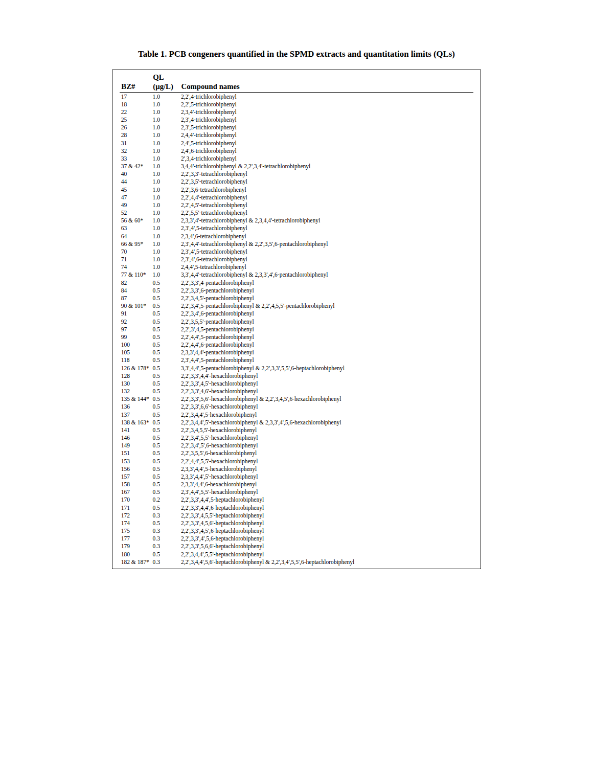Table 1. PCB congeners quantified in the SPMD extracts and quantitation limits (QLs)
| | QL | |
| --- | --- | --- |
| BZ# | (µg/L) | Compound names |
| 17 | 1.0 | 2,2',4-trichlorobiphenyl |
| 18 | 1.0 | 2,2',5-trichlorobiphenyl |
| 22 | 1.0 | 2,3,4'-trichlorobiphenyl |
| 25 | 1.0 | 2,3',4-trichlorobiphenyl |
| 26 | 1.0 | 2,3',5-trichlorobiphenyl |
| 28 | 1.0 | 2,4,4'-trichlorobiphenyl |
| 31 | 1.0 | 2,4',5-trichlorobiphenyl |
| 32 | 1.0 | 2,4',6-trichlorobiphenyl |
| 33 | 1.0 | 2',3,4-trichlorobiphenyl |
| 37 & 42* | 1.0 | 3,4,4'-trichlorobiphenyl & 2,2',3,4'-tetrachlorobiphenyl |
| 40 | 1.0 | 2,2',3,3'-tetrachlorobiphenyl |
| 44 | 1.0 | 2,2',3,5'-tetrachlorobiphenyl |
| 45 | 1.0 | 2,2',3,6-tetrachlorobiphenyl |
| 47 | 1.0 | 2,2',4,4'-tetrachlorobiphenyl |
| 49 | 1.0 | 2,2',4,5'-tetrachlorobiphenyl |
| 52 | 1.0 | 2,2',5,5'-tetrachlorobiphenyl |
| 56 & 60* | 1.0 | 2,3,3',4'-tetrachlorobiphenyl & 2,3,4,4'-tetrachlorobiphenyl |
| 63 | 1.0 | 2,3',4',5-tetrachlorobiphenyl |
| 64 | 1.0 | 2,3,4',6-tetrachlorobiphenyl |
| 66 & 95* | 1.0 | 2,3',4,4'-tetrachlorobiphenyl & 2,2',3,5',6-pentachlorobiphenyl |
| 70 | 1.0 | 2,3',4',5-tetrachlorobiphenyl |
| 71 | 1.0 | 2,3',4',6-tetrachlorobiphenyl |
| 74 | 1.0 | 2,4,4',5-tetrachlorobiphenyl |
| 77 & 110* | 1.0 | 3,3',4,4'-tetrachlorobiphenyl & 2,3,3',4',6-pentachlorobiphenyl |
| 82 | 0.5 | 2,2',3,3',4-pentachlorobiphenyl |
| 84 | 0.5 | 2,2',3,3',6-pentachlorobiphenyl |
| 87 | 0.5 | 2,2',3,4,5'-pentachlorobiphenyl |
| 90 & 101* | 0.5 | 2,2',3,4',5-pentachlorobiphenyl & 2,2',4,5,5'-pentachlorobiphenyl |
| 91 | 0.5 | 2,2',3,4',6-pentachlorobiphenyl |
| 92 | 0.5 | 2,2',3,5,5'-pentachlorobiphenyl |
| 97 | 0.5 | 2,2',3',4,5-pentachlorobiphenyl |
| 99 | 0.5 | 2,2',4,4',5-pentachlorobiphenyl |
| 100 | 0.5 | 2,2',4,4',6-pentachlorobiphenyl |
| 105 | 0.5 | 2,3,3',4,4'-pentachlorobiphenyl |
| 118 | 0.5 | 2,3',4,4',5-pentachlorobiphenyl |
| 126 & 178* | 0.5 | 3,3',4,4',5-pentachlorobiphenyl & 2,2',3,3',5,5',6-heptachlorobiphenyl |
| 128 | 0.5 | 2,2',3,3',4,4'-hexachlorobiphenyl |
| 130 | 0.5 | 2,2',3,3',4,5'-hexachlorobiphenyl |
| 132 | 0.5 | 2,2',3,3',4,6'-hexachlorobiphenyl |
| 135 & 144* | 0.5 | 2,2',3,3',5,6'-hexachlorobiphenyl & 2,2',3,4,5',6-hexachlorobiphenyl |
| 136 | 0.5 | 2,2',3,3',6,6'-hexachlorobiphenyl |
| 137 | 0.5 | 2,2',3,4,4',5-hexachlorobiphenyl |
| 138 & 163* | 0.5 | 2,2',3,4,4',5'-hexachlorobiphenyl & 2,3,3',4',5,6-hexachlorobiphenyl |
| 141 | 0.5 | 2,2',3,4,5,5'-hexachlorobiphenyl |
| 146 | 0.5 | 2,2',3,4',5,5'-hexachlorobiphenyl |
| 149 | 0.5 | 2,2',3,4',5',6-hexachlorobiphenyl |
| 151 | 0.5 | 2,2',3,5,5',6-hexachlorobiphenyl |
| 153 | 0.5 | 2,2',4,4',5,5'-hexachlorobiphenyl |
| 156 | 0.5 | 2,3,3',4,4',5-hexachlorobiphenyl |
| 157 | 0.5 | 2,3,3',4,4',5'-hexachlorobiphenyl |
| 158 | 0.5 | 2,3,3',4,4',6-hexachlorobiphenyl |
| 167 | 0.5 | 2,3',4,4',5,5'-hexachlorobiphenyl |
| 170 | 0.2 | 2,2',3,3',4,4',5-heptachlorobiphenyl |
| 171 | 0.5 | 2,2',3,3',4,4',6-heptachlorobiphenyl |
| 172 | 0.3 | 2,2',3,3',4,5,5'-heptachlorobiphenyl |
| 174 | 0.5 | 2,2',3,3',4,5,6'-heptachlorobiphenyl |
| 175 | 0.3 | 2,2',3,3',4,5',6-heptachlorobiphenyl |
| 177 | 0.3 | 2,2',3,3',4',5,6-heptachlorobiphenyl |
| 179 | 0.3 | 2,2',3,3',5,6,6'-heptachlorobiphenyl |
| 180 | 0.5 | 2,2',3,4,4',5,5'-heptachlorobiphenyl |
| 182 & 187* | 0.3 | 2,2',3,4,4',5,6'-heptachlorobiphenyl & 2,2',3,4',5,5',6-heptachlorobiphenyl |